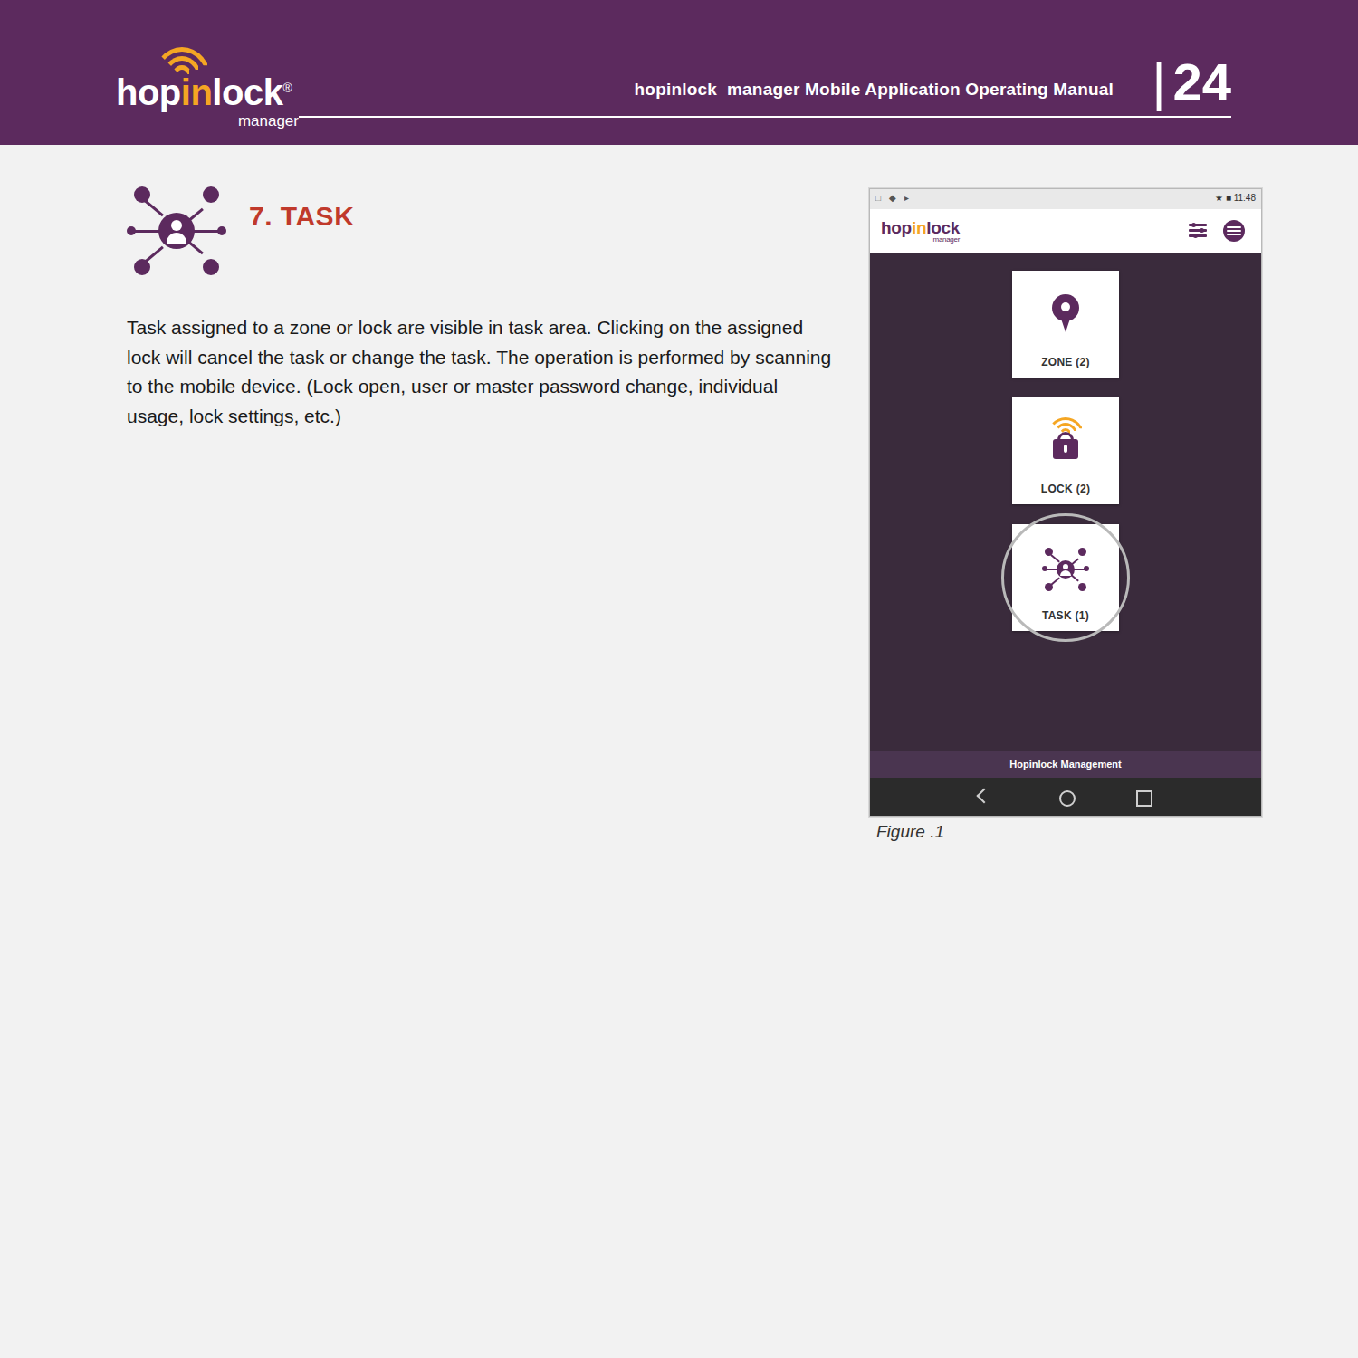hopinlock manager Mobile Application Operating Manual
|24
hopinlock®
manager
7. TASK
Task assigned to a zone or lock are visible in task area. Clicking on the assigned lock will cancel the task or change the task. The operation is performed by scanning to the mobile device. (Lock open, user or master password change, individual usage, lock settings, etc.)
□ ◆ ▸
★ ■ 11:48
hopinlockmanager
ZONE (2)
LOCK (2)
TASK (1)
Hopinlock Management
Figure .1